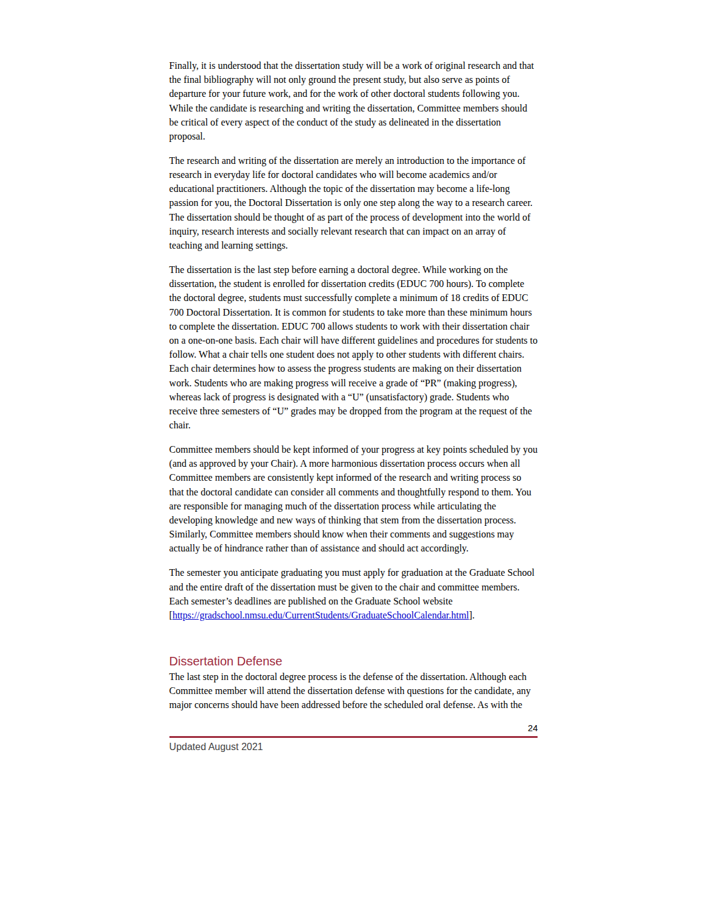Finally, it is understood that the dissertation study will be a work of original research and that the final bibliography will not only ground the present study, but also serve as points of departure for your future work, and for the work of other doctoral students following you. While the candidate is researching and writing the dissertation, Committee members should be critical of every aspect of the conduct of the study as delineated in the dissertation proposal.
The research and writing of the dissertation are merely an introduction to the importance of research in everyday life for doctoral candidates who will become academics and/or educational practitioners. Although the topic of the dissertation may become a life-long passion for you, the Doctoral Dissertation is only one step along the way to a research career. The dissertation should be thought of as part of the process of development into the world of inquiry, research interests and socially relevant research that can impact on an array of teaching and learning settings.
The dissertation is the last step before earning a doctoral degree. While working on the dissertation, the student is enrolled for dissertation credits (EDUC 700 hours). To complete the doctoral degree, students must successfully complete a minimum of 18 credits of EDUC 700 Doctoral Dissertation. It is common for students to take more than these minimum hours to complete the dissertation. EDUC 700 allows students to work with their dissertation chair on a one-on-one basis. Each chair will have different guidelines and procedures for students to follow. What a chair tells one student does not apply to other students with different chairs. Each chair determines how to assess the progress students are making on their dissertation work. Students who are making progress will receive a grade of “PR” (making progress), whereas lack of progress is designated with a “U” (unsatisfactory) grade. Students who receive three semesters of “U” grades may be dropped from the program at the request of the chair.
Committee members should be kept informed of your progress at key points scheduled by you (and as approved by your Chair). A more harmonious dissertation process occurs when all Committee members are consistently kept informed of the research and writing process so that the doctoral candidate can consider all comments and thoughtfully respond to them. You are responsible for managing much of the dissertation process while articulating the developing knowledge and new ways of thinking that stem from the dissertation process. Similarly, Committee members should know when their comments and suggestions may actually be of hindrance rather than of assistance and should act accordingly.
The semester you anticipate graduating you must apply for graduation at the Graduate School and the entire draft of the dissertation must be given to the chair and committee members. Each semester’s deadlines are published on the Graduate School website [https://gradschool.nmsu.edu/CurrentStudents/GraduateSchoolCalendar.html].
Dissertation Defense
The last step in the doctoral degree process is the defense of the dissertation. Although each Committee member will attend the dissertation defense with questions for the candidate, any major concerns should have been addressed before the scheduled oral defense. As with the
24
Updated August 2021